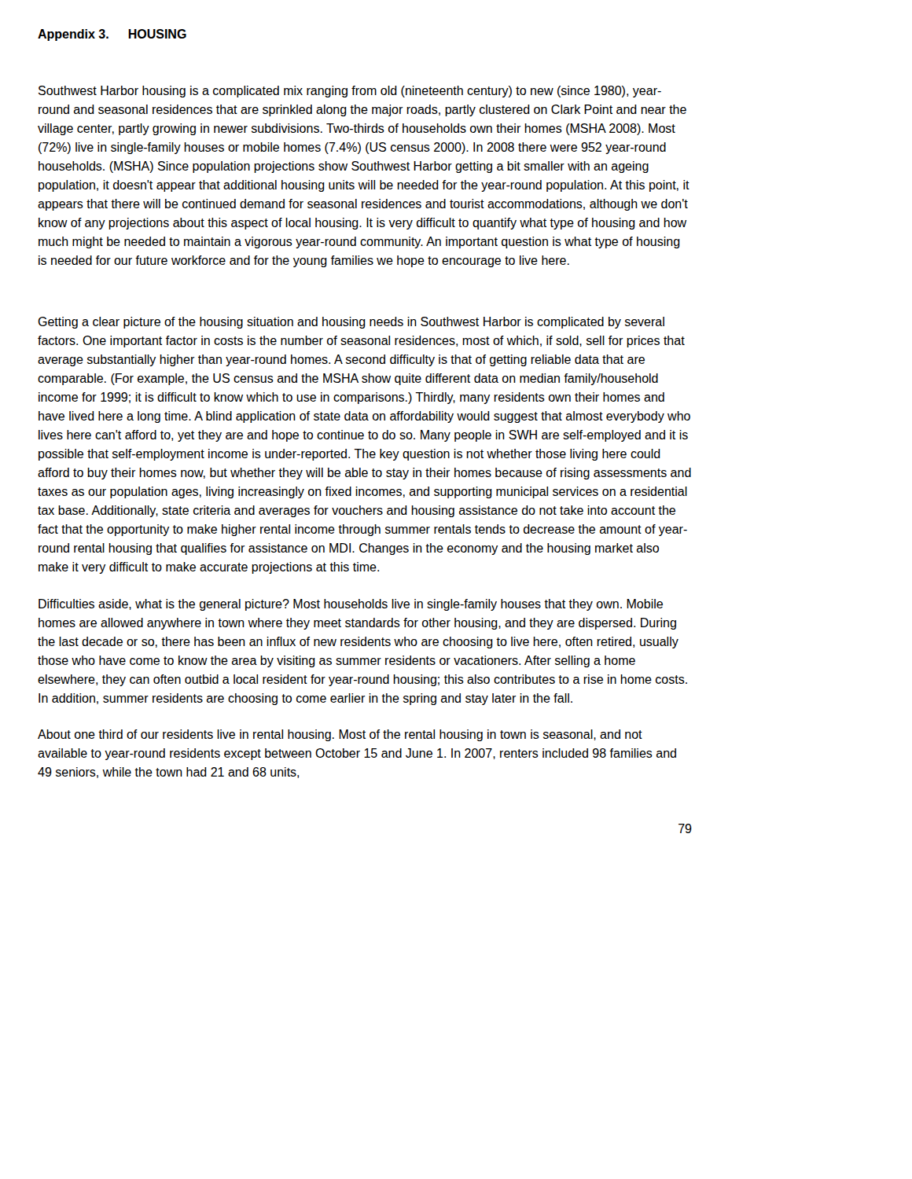Appendix 3. HOUSING
Southwest Harbor housing is a complicated mix ranging from old (nineteenth century) to new (since 1980), year-round and seasonal residences that are sprinkled along the major roads, partly clustered on Clark Point and near the village center, partly growing in newer subdivisions. Two-thirds of households own their homes (MSHA 2008). Most (72%) live in single-family houses or mobile homes (7.4%) (US census 2000). In 2008 there were 952 year-round households. (MSHA) Since population projections show Southwest Harbor getting a bit smaller with an ageing population, it doesn't appear that additional housing units will be needed for the year-round population. At this point, it appears that there will be continued demand for seasonal residences and tourist accommodations, although we don't know of any projections about this aspect of local housing. It is very difficult to quantify what type of housing and how much might be needed to maintain a vigorous year-round community. An important question is what type of housing is needed for our future workforce and for the young families we hope to encourage to live here.
Getting a clear picture of the housing situation and housing needs in Southwest Harbor is complicated by several factors. One important factor in costs is the number of seasonal residences, most of which, if sold, sell for prices that average substantially higher than year-round homes. A second difficulty is that of getting reliable data that are comparable. (For example, the US census and the MSHA show quite different data on median family/household income for 1999; it is difficult to know which to use in comparisons.) Thirdly, many residents own their homes and have lived here a long time. A blind application of state data on affordability would suggest that almost everybody who lives here can't afford to, yet they are and hope to continue to do so. Many people in SWH are self-employed and it is possible that self-employment income is under-reported. The key question is not whether those living here could afford to buy their homes now, but whether they will be able to stay in their homes because of rising assessments and taxes as our population ages, living increasingly on fixed incomes, and supporting municipal services on a residential tax base. Additionally, state criteria and averages for vouchers and housing assistance do not take into account the fact that the opportunity to make higher rental income through summer rentals tends to decrease the amount of year-round rental housing that qualifies for assistance on MDI. Changes in the economy and the housing market also make it very difficult to make accurate projections at this time.
Difficulties aside, what is the general picture? Most households live in single-family houses that they own. Mobile homes are allowed anywhere in town where they meet standards for other housing, and they are dispersed. During the last decade or so, there has been an influx of new residents who are choosing to live here, often retired, usually those who have come to know the area by visiting as summer residents or vacationers. After selling a home elsewhere, they can often outbid a local resident for year-round housing; this also contributes to a rise in home costs. In addition, summer residents are choosing to come earlier in the spring and stay later in the fall.
About one third of our residents live in rental housing. Most of the rental housing in town is seasonal, and not available to year-round residents except between October 15 and June 1. In 2007, renters included 98 families and 49 seniors, while the town had 21 and 68 units,
79